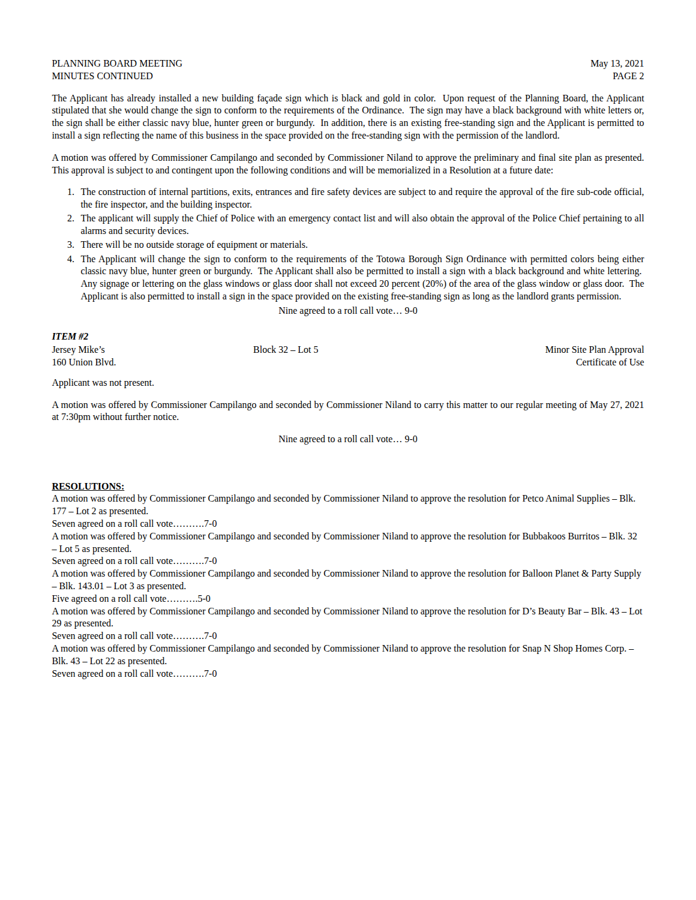PLANNING BOARD MEETING
May 13, 2021
MINUTES CONTINUED
PAGE 2
The Applicant has already installed a new building façade sign which is black and gold in color. Upon request of the Planning Board, the Applicant stipulated that she would change the sign to conform to the requirements of the Ordinance. The sign may have a black background with white letters or, the sign shall be either classic navy blue, hunter green or burgundy. In addition, there is an existing free-standing sign and the Applicant is permitted to install a sign reflecting the name of this business in the space provided on the free-standing sign with the permission of the landlord.
A motion was offered by Commissioner Campilango and seconded by Commissioner Niland to approve the preliminary and final site plan as presented. This approval is subject to and contingent upon the following conditions and will be memorialized in a Resolution at a future date:
The construction of internal partitions, exits, entrances and fire safety devices are subject to and require the approval of the fire sub-code official, the fire inspector, and the building inspector.
The applicant will supply the Chief of Police with an emergency contact list and will also obtain the approval of the Police Chief pertaining to all alarms and security devices.
There will be no outside storage of equipment or materials.
The Applicant will change the sign to conform to the requirements of the Totowa Borough Sign Ordinance with permitted colors being either classic navy blue, hunter green or burgundy. The Applicant shall also be permitted to install a sign with a black background and white lettering. Any signage or lettering on the glass windows or glass door shall not exceed 20 percent (20%) of the area of the glass window or glass door. The Applicant is also permitted to install a sign in the space provided on the existing free-standing sign as long as the landlord grants permission.
Nine agreed to a roll call vote… 9-0
ITEM #2
| Jersey Mike’s | Block 32 – Lot 5 | Minor Site Plan Approval |
| 160 Union Blvd. | | Certificate of Use |
Applicant was not present.
A motion was offered by Commissioner Campilango and seconded by Commissioner Niland to carry this matter to our regular meeting of May 27, 2021 at 7:30pm without further notice.
Nine agreed to a roll call vote… 9-0
RESOLUTIONS:
A motion was offered by Commissioner Campilango and seconded by Commissioner Niland to approve the resolution for Petco Animal Supplies – Blk. 177 – Lot 2 as presented.
Seven agreed on a roll call vote……….7-0
A motion was offered by Commissioner Campilango and seconded by Commissioner Niland to approve the resolution for Bubbakoos Burritos – Blk. 32 – Lot 5 as presented.
Seven agreed on a roll call vote……….7-0
A motion was offered by Commissioner Campilango and seconded by Commissioner Niland to approve the resolution for Balloon Planet & Party Supply – Blk. 143.01 – Lot 3 as presented.
Five agreed on a roll call vote……….5-0
A motion was offered by Commissioner Campilango and seconded by Commissioner Niland to approve the resolution for D’s Beauty Bar – Blk. 43 – Lot 29 as presented.
Seven agreed on a roll call vote……….7-0
A motion was offered by Commissioner Campilango and seconded by Commissioner Niland to approve the resolution for Snap N Shop Homes Corp. – Blk. 43 – Lot 22 as presented.
Seven agreed on a roll call vote……….7-0